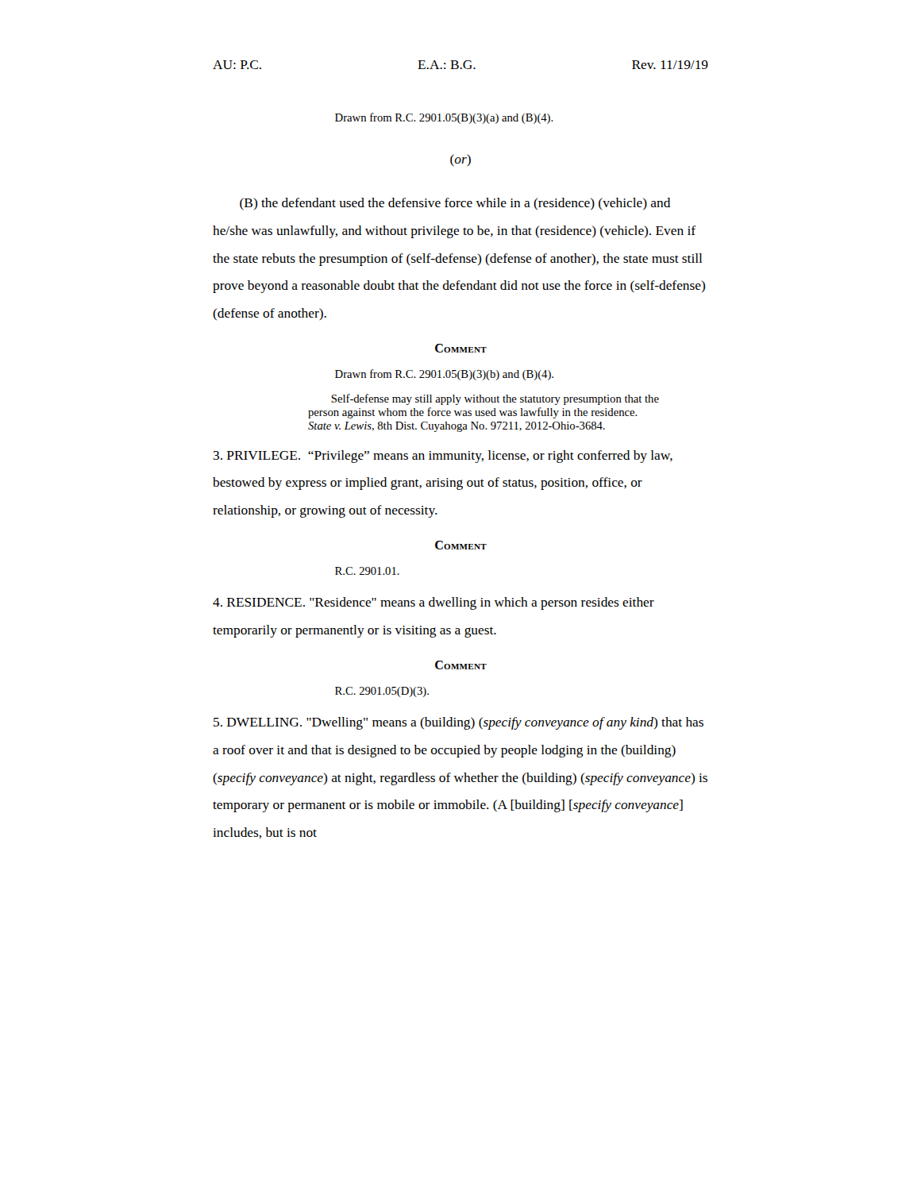AU: P.C. E.A.: B.G. Rev. 11/19/19
Drawn from R.C. 2901.05(B)(3)(a) and (B)(4).
(or)
(B) the defendant used the defensive force while in a (residence) (vehicle) and he/she was unlawfully, and without privilege to be, in that (residence) (vehicle). Even if the state rebuts the presumption of (self-defense) (defense of another), the state must still prove beyond a reasonable doubt that the defendant did not use the force in (self-defense) (defense of another).
Comment
Drawn from R.C. 2901.05(B)(3)(b) and (B)(4).
Self-defense may still apply without the statutory presumption that the person against whom the force was used was lawfully in the residence. State v. Lewis, 8th Dist. Cuyahoga No. 97211, 2012-Ohio-3684.
3. PRIVILEGE. “Privilege” means an immunity, license, or right conferred by law, bestowed by express or implied grant, arising out of status, position, office, or relationship, or growing out of necessity.
Comment
R.C. 2901.01.
4. RESIDENCE. "Residence" means a dwelling in which a person resides either temporarily or permanently or is visiting as a guest.
Comment
R.C. 2901.05(D)(3).
5. DWELLING. "Dwelling" means a (building) (specify conveyance of any kind) that has a roof over it and that is designed to be occupied by people lodging in the (building) (specify conveyance) at night, regardless of whether the (building) (specify conveyance) is temporary or permanent or is mobile or immobile. (A [building] [specify conveyance] includes, but is not